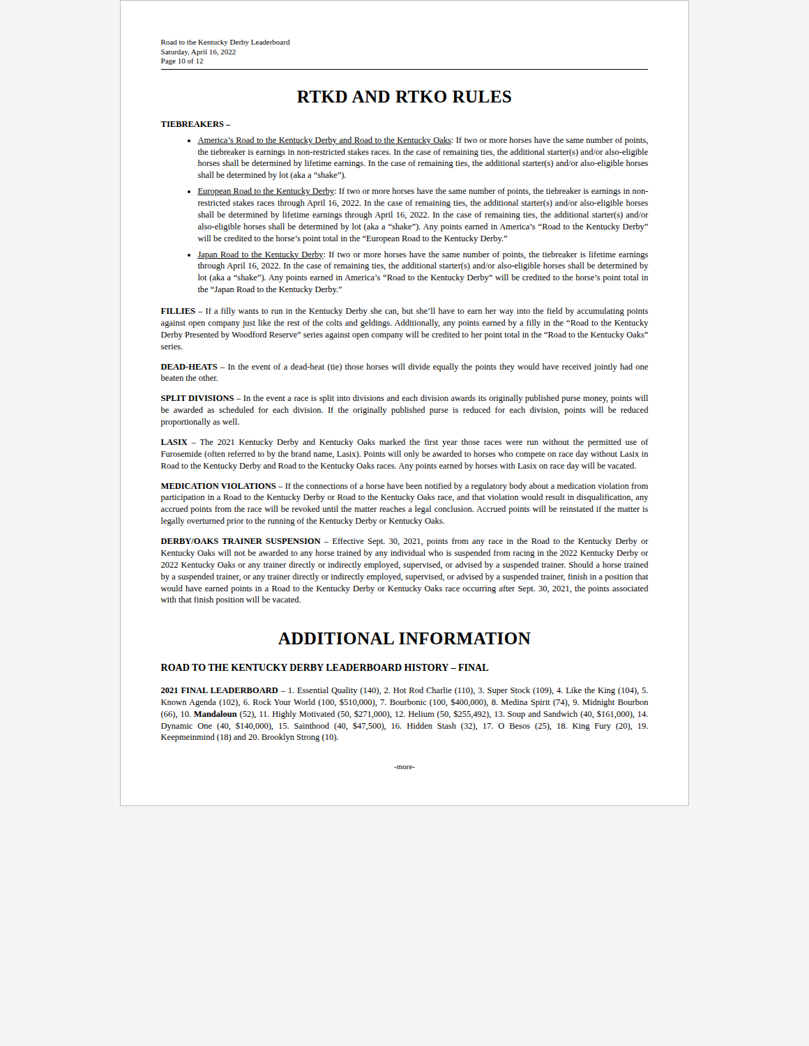Road to the Kentucky Derby Leaderboard
Saturday, April 16, 2022
Page 10 of 12
RTKD AND RTKO RULES
TIEBREAKERS –
America’s Road to the Kentucky Derby and Road to the Kentucky Oaks: If two or more horses have the same number of points, the tiebreaker is earnings in non-restricted stakes races. In the case of remaining ties, the additional starter(s) and/or also-eligible horses shall be determined by lifetime earnings. In the case of remaining ties, the additional starter(s) and/or also-eligible horses shall be determined by lot (aka a “shake”).
European Road to the Kentucky Derby: If two or more horses have the same number of points, the tiebreaker is earnings in non-restricted stakes races through April 16, 2022. In the case of remaining ties, the additional starter(s) and/or also-eligible horses shall be determined by lifetime earnings through April 16, 2022. In the case of remaining ties, the additional starter(s) and/or also-eligible horses shall be determined by lot (aka a “shake”). Any points earned in America’s “Road to the Kentucky Derby” will be credited to the horse’s point total in the “European Road to the Kentucky Derby.”
Japan Road to the Kentucky Derby: If two or more horses have the same number of points, the tiebreaker is lifetime earnings through April 16, 2022. In the case of remaining ties, the additional starter(s) and/or also-eligible horses shall be determined by lot (aka a “shake”). Any points earned in America’s “Road to the Kentucky Derby” will be credited to the horse’s point total in the “Japan Road to the Kentucky Derby.”
FILLIES – If a filly wants to run in the Kentucky Derby she can, but she’ll have to earn her way into the field by accumulating points against open company just like the rest of the colts and geldings. Additionally, any points earned by a filly in the “Road to the Kentucky Derby Presented by Woodford Reserve” series against open company will be credited to her point total in the “Road to the Kentucky Oaks” series.
DEAD-HEATS – In the event of a dead-heat (tie) those horses will divide equally the points they would have received jointly had one beaten the other.
SPLIT DIVISIONS – In the event a race is split into divisions and each division awards its originally published purse money, points will be awarded as scheduled for each division. If the originally published purse is reduced for each division, points will be reduced proportionally as well.
LASIX – The 2021 Kentucky Derby and Kentucky Oaks marked the first year those races were run without the permitted use of Furosemide (often referred to by the brand name, Lasix). Points will only be awarded to horses who compete on race day without Lasix in Road to the Kentucky Derby and Road to the Kentucky Oaks races. Any points earned by horses with Lasix on race day will be vacated.
MEDICATION VIOLATIONS – If the connections of a horse have been notified by a regulatory body about a medication violation from participation in a Road to the Kentucky Derby or Road to the Kentucky Oaks race, and that violation would result in disqualification, any accrued points from the race will be revoked until the matter reaches a legal conclusion. Accrued points will be reinstated if the matter is legally overturned prior to the running of the Kentucky Derby or Kentucky Oaks.
DERBY/OAKS TRAINER SUSPENSION – Effective Sept. 30, 2021, points from any race in the Road to the Kentucky Derby or Kentucky Oaks will not be awarded to any horse trained by any individual who is suspended from racing in the 2022 Kentucky Derby or 2022 Kentucky Oaks or any trainer directly or indirectly employed, supervised, or advised by a suspended trainer. Should a horse trained by a suspended trainer, or any trainer directly or indirectly employed, supervised, or advised by a suspended trainer, finish in a position that would have earned points in a Road to the Kentucky Derby or Kentucky Oaks race occurring after Sept. 30, 2021, the points associated with that finish position will be vacated.
ADDITIONAL INFORMATION
ROAD TO THE KENTUCKY DERBY LEADERBOARD HISTORY – FINAL
2021 FINAL LEADERBOARD – 1. Essential Quality (140), 2. Hot Rod Charlie (110), 3. Super Stock (109), 4. Like the King (104), 5. Known Agenda (102), 6. Rock Your World (100, $510,000), 7. Bourbonic (100, $400,000), 8. Medina Spirit (74), 9. Midnight Bourbon (66), 10. Mandaloun (52), 11. Highly Motivated (50, $271,000), 12. Helium (50, $255,492), 13. Soup and Sandwich (40, $161,000), 14. Dynamic One (40, $140,000), 15. Sainthood (40, $47,500), 16. Hidden Stash (32), 17. O Besos (25), 18. King Fury (20), 19. Keepmeinmind (18) and 20. Brooklyn Strong (10).
-more-